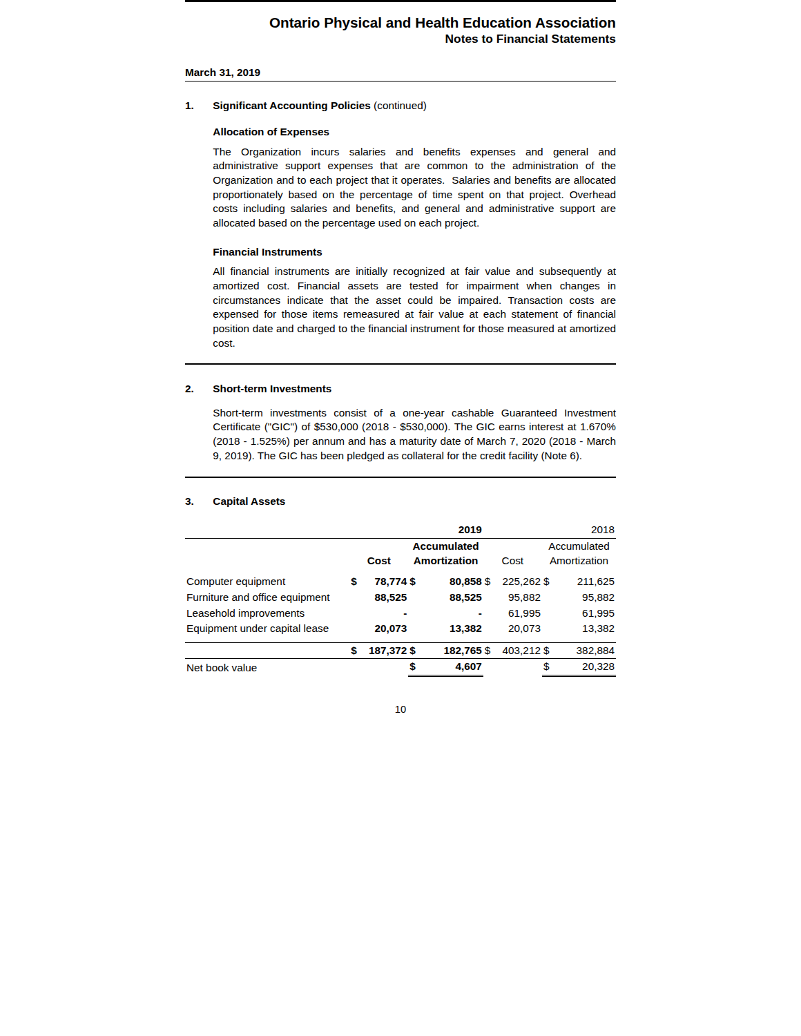Ontario Physical and Health Education Association
Notes to Financial Statements
March 31, 2019
1.
Significant Accounting Policies (continued)
Allocation of Expenses
The Organization incurs salaries and benefits expenses and general and administrative support expenses that are common to the administration of the Organization and to each project that it operates. Salaries and benefits are allocated proportionately based on the percentage of time spent on that project. Overhead costs including salaries and benefits, and general and administrative support are allocated based on the percentage used on each project.
Financial Instruments
All financial instruments are initially recognized at fair value and subsequently at amortized cost. Financial assets are tested for impairment when changes in circumstances indicate that the asset could be impaired. Transaction costs are expensed for those items remeasured at fair value at each statement of financial position date and charged to the financial instrument for those measured at amortized cost.
2.
Short-term Investments
Short-term investments consist of a one-year cashable Guaranteed Investment Certificate ("GIC") of $530,000 (2018 - $530,000). The GIC earns interest at 1.670% (2018 - 1.525%) per annum and has a maturity date of March 7, 2020 (2018 - March 9, 2019). The GIC has been pledged as collateral for the credit facility (Note 6).
3.
Capital Assets
| | 2019 | 2018 |
| | Cost | Accumulated Amortization | Cost | Accumulated Amortization |
| Computer equipment | $ | 78,774 | $ | 80,858 | $ | 225,262 | $ | 211,625 |
| Furniture and office equipment | | 88,525 | | 88,525 | | 95,882 | | 95,882 |
| Leasehold improvements | | - | | - | | 61,995 | | 61,995 |
| Equipment under capital lease | | 20,073 | | 13,382 | | 20,073 | | 13,382 |
| | $ | 187,372 | $ | 182,765 | $ | 403,212 | $ | 382,884 |
| Net book value | | | $ | 4,607 | | | $ | 20,328 |
10